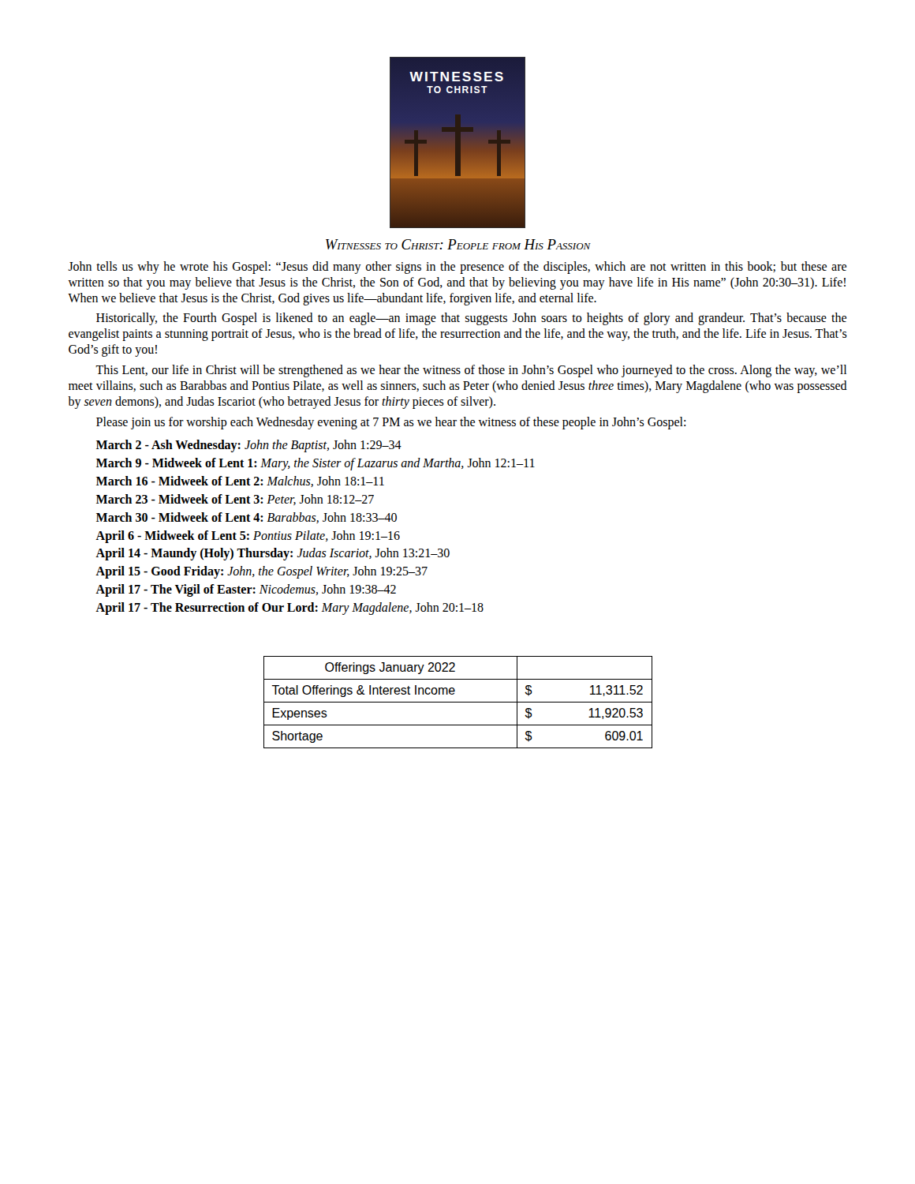WITNESSES
TO CHRIST
Witnesses to Christ: People from His Passion
John tells us why he wrote his Gospel: “Jesus did many other signs in the presence of the disciples, which are not written in this book; but these are written so that you may believe that Jesus is the Christ, the Son of God, and that by believing you may have life in His name” (John 20:30–31). Life! When we believe that Jesus is the Christ, God gives us life—abundant life, forgiven life, and eternal life.
Historically, the Fourth Gospel is likened to an eagle—an image that suggests John soars to heights of glory and grandeur. That’s because the evangelist paints a stunning portrait of Jesus, who is the bread of life, the resurrection and the life, and the way, the truth, and the life. Life in Jesus. That’s God’s gift to you!
This Lent, our life in Christ will be strengthened as we hear the witness of those in John’s Gospel who journeyed to the cross. Along the way, we’ll meet villains, such as Barabbas and Pontius Pilate, as well as sinners, such as Peter (who denied Jesus three times), Mary Magdalene (who was possessed by seven demons), and Judas Iscariot (who betrayed Jesus for thirty pieces of silver).
Please join us for worship each Wednesday evening at 7 PM as we hear the witness of these people in John’s Gospel:
March 2 - Ash Wednesday: John the Baptist, John 1:29–34
March 9 - Midweek of Lent 1: Mary, the Sister of Lazarus and Martha, John 12:1–11
March 16 - Midweek of Lent 2: Malchus, John 18:1–11
March 23 - Midweek of Lent 3: Peter, John 18:12–27
March 30 - Midweek of Lent 4: Barabbas, John 18:33–40
April 6 - Midweek of Lent 5: Pontius Pilate, John 19:1–16
April 14 - Maundy (Holy) Thursday: Judas Iscariot, John 13:21–30
April 15 - Good Friday: John, the Gospel Writer, John 19:25–37
April 17 - The Vigil of Easter: Nicodemus, John 19:38–42
April 17 - The Resurrection of Our Lord: Mary Magdalene, John 20:1–18
| Offerings January 2022 | |
| Total Offerings & Interest Income | $ 11,311.52 |
| Expenses | $ 11,920.53 |
| Shortage | $ 609.01 |